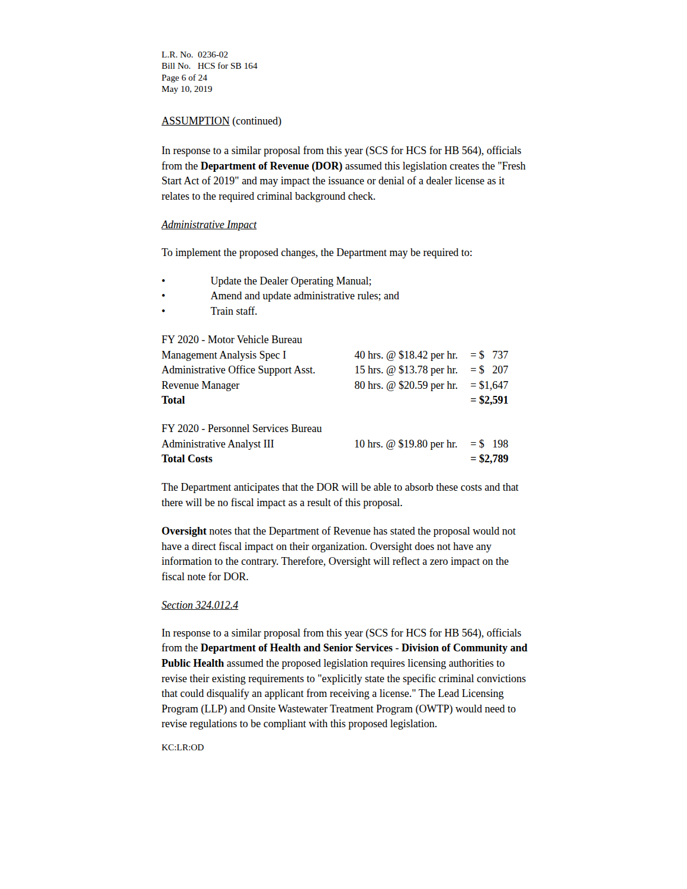L.R. No. 0236-02
Bill No. HCS for SB 164
Page 6 of 24
May 10, 2019
ASSUMPTION (continued)
In response to a similar proposal from this year (SCS for HCS for HB 564), officials from the Department of Revenue (DOR) assumed this legislation creates the "Fresh Start Act of 2019" and may impact the issuance or denial of a dealer license as it relates to the required criminal background check.
Administrative Impact
To implement the proposed changes, the Department may be required to:
Update the Dealer Operating Manual;
Amend and update administrative rules; and
Train staff.
FY 2020 - Motor Vehicle Bureau
| Management Analysis Spec I | 40 hrs. @ $18.42 per hr. | = $ 737 |
| Administrative Office Support Asst. | 15 hrs. @ $13.78 per hr. | = $ 207 |
| Revenue Manager | 80 hrs. @ $20.59 per hr. | = $1,647 |
| Total | | = $2,591 |
FY 2020 - Personnel Services Bureau
| Administrative Analyst III | 10 hrs. @ $19.80 per hr. | = $ 198 |
| Total Costs | | = $2,789 |
The Department anticipates that the DOR will be able to absorb these costs and that there will be no fiscal impact as a result of this proposal.
Oversight notes that the Department of Revenue has stated the proposal would not have a direct fiscal impact on their organization. Oversight does not have any information to the contrary. Therefore, Oversight will reflect a zero impact on the fiscal note for DOR.
Section 324.012.4
In response to a similar proposal from this year (SCS for HCS for HB 564), officials from the Department of Health and Senior Services - Division of Community and Public Health assumed the proposed legislation requires licensing authorities to revise their existing requirements to "explicitly state the specific criminal convictions that could disqualify an applicant from receiving a license." The Lead Licensing Program (LLP) and Onsite Wastewater Treatment Program (OWTP) would need to revise regulations to be compliant with this proposed legislation.
KC:LR:OD